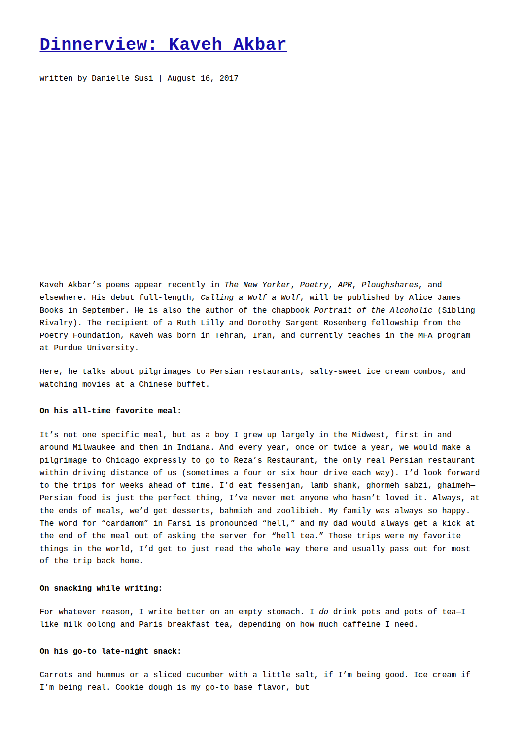Dinnerview: Kaveh Akbar
written by Danielle Susi | August 16, 2017
Kaveh Akbar’s poems appear recently in The New Yorker, Poetry, APR, Ploughshares, and elsewhere. His debut full-length, Calling a Wolf a Wolf, will be published by Alice James Books in September. He is also the author of the chapbook Portrait of the Alcoholic (Sibling Rivalry). The recipient of a Ruth Lilly and Dorothy Sargent Rosenberg fellowship from the Poetry Foundation, Kaveh was born in Tehran, Iran, and currently teaches in the MFA program at Purdue University.
Here, he talks about pilgrimages to Persian restaurants, salty-sweet ice cream combos, and watching movies at a Chinese buffet.
On his all-time favorite meal:
It’s not one specific meal, but as a boy I grew up largely in the Midwest, first in and around Milwaukee and then in Indiana. And every year, once or twice a year, we would make a pilgrimage to Chicago expressly to go to Reza’s Restaurant, the only real Persian restaurant within driving distance of us (sometimes a four or six hour drive each way). I’d look forward to the trips for weeks ahead of time. I’d eat fessenjan, lamb shank, ghormeh sabzi, ghaimeh—Persian food is just the perfect thing, I’ve never met anyone who hasn’t loved it. Always, at the ends of meals, we’d get desserts, bahmieh and zoolibieh. My family was always so happy. The word for “cardamom” in Farsi is pronounced “hell,” and my dad would always get a kick at the end of the meal out of asking the server for “hell tea.” Those trips were my favorite things in the world, I’d get to just read the whole way there and usually pass out for most of the trip back home.
On snacking while writing:
For whatever reason, I write better on an empty stomach. I do drink pots and pots of tea—I like milk oolong and Paris breakfast tea, depending on how much caffeine I need.
On his go-to late-night snack:
Carrots and hummus or a sliced cucumber with a little salt, if I’m being good. Ice cream if I’m being real. Cookie dough is my go-to base flavor, but